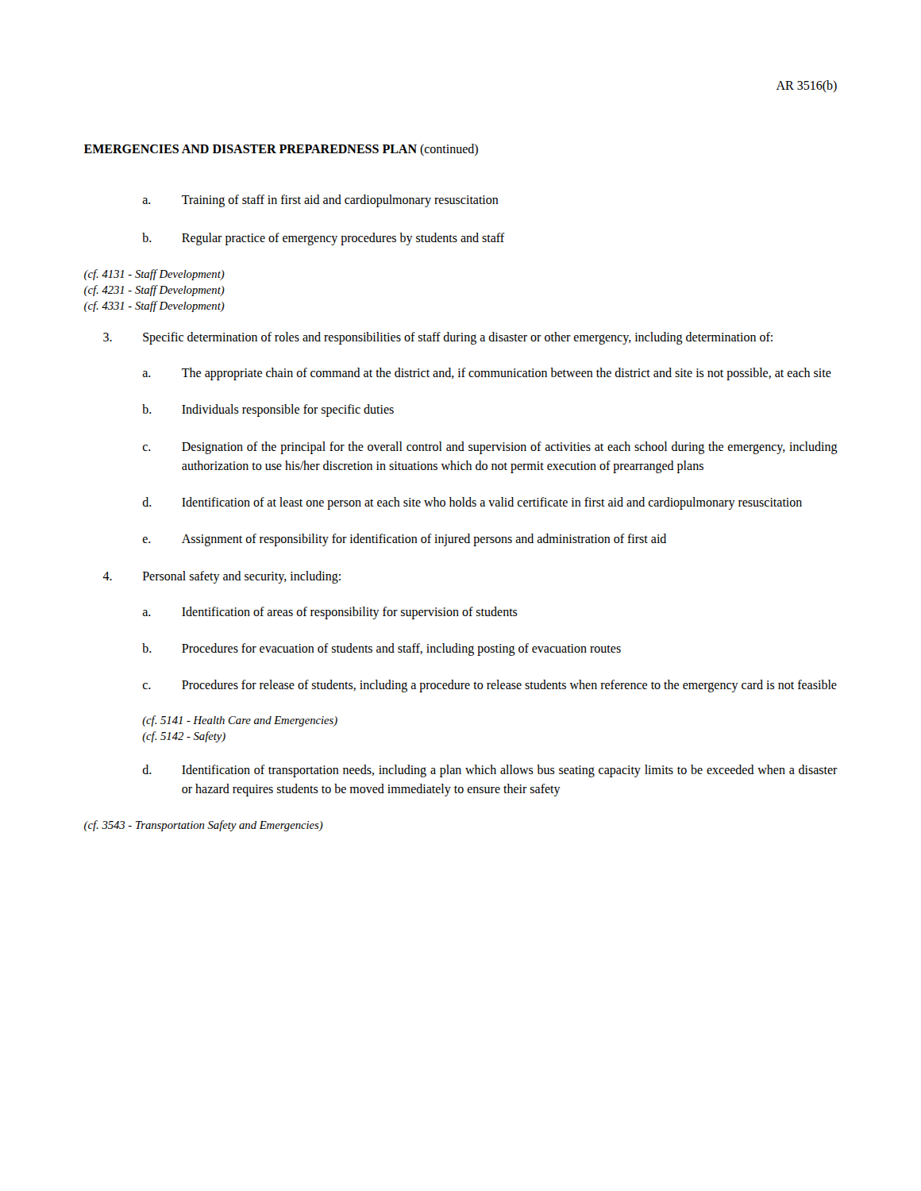AR 3516(b)
Emergencies and Disaster Preparedness Plan (continued)
a. Training of staff in first aid and cardiopulmonary resuscitation
b. Regular practice of emergency procedures by students and staff
(cf. 4131 - Staff Development)
(cf. 4231 - Staff Development)
(cf. 4331 - Staff Development)
3.
Specific determination of roles and responsibilities of staff during a disaster or other emergency, including determination of:
a. The appropriate chain of command at the district and, if communication between the district and site is not possible, at each site
b. Individuals responsible for specific duties
c. Designation of the principal for the overall control and supervision of activities at each school during the emergency, including authorization to use his/her discretion in situations which do not permit execution of prearranged plans
d. Identification of at least one person at each site who holds a valid certificate in first aid and cardiopulmonary resuscitation
e. Assignment of responsibility for identification of injured persons and administration of first aid
4.
Personal safety and security, including:
a. Identification of areas of responsibility for supervision of students
b. Procedures for evacuation of students and staff, including posting of evacuation routes
c. Procedures for release of students, including a procedure to release students when reference to the emergency card is not feasible
(cf. 5141 - Health Care and Emergencies)
(cf. 5142 - Safety)
d. Identification of transportation needs, including a plan which allows bus seating capacity limits to be exceeded when a disaster or hazard requires students to be moved immediately to ensure their safety
(cf. 3543 - Transportation Safety and Emergencies)